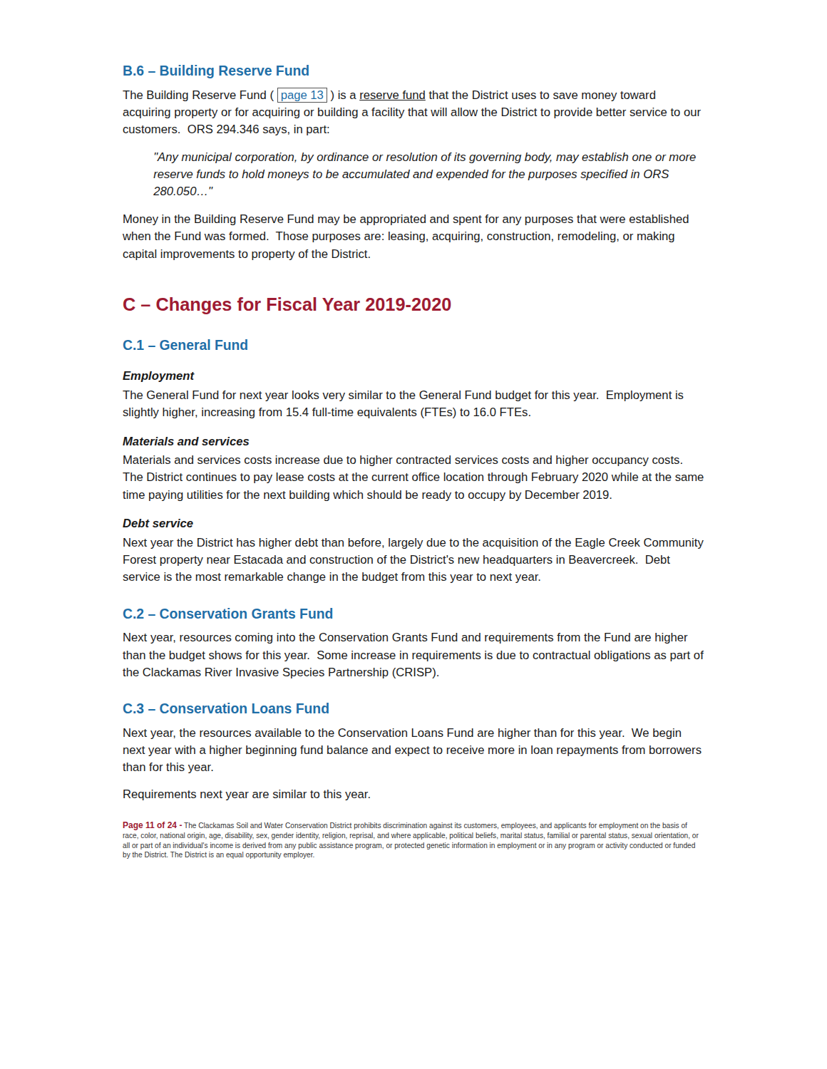B.6 – Building Reserve Fund
The Building Reserve Fund ( page 13 ) is a reserve fund that the District uses to save money toward acquiring property or for acquiring or building a facility that will allow the District to provide better service to our customers. ORS 294.346 says, in part:
"Any municipal corporation, by ordinance or resolution of its governing body, may establish one or more reserve funds to hold moneys to be accumulated and expended for the purposes specified in ORS 280.050…"
Money in the Building Reserve Fund may be appropriated and spent for any purposes that were established when the Fund was formed. Those purposes are: leasing, acquiring, construction, remodeling, or making capital improvements to property of the District.
C – Changes for Fiscal Year 2019-2020
C.1 – General Fund
Employment
The General Fund for next year looks very similar to the General Fund budget for this year. Employment is slightly higher, increasing from 15.4 full-time equivalents (FTEs) to 16.0 FTEs.
Materials and services
Materials and services costs increase due to higher contracted services costs and higher occupancy costs. The District continues to pay lease costs at the current office location through February 2020 while at the same time paying utilities for the next building which should be ready to occupy by December 2019.
Debt service
Next year the District has higher debt than before, largely due to the acquisition of the Eagle Creek Community Forest property near Estacada and construction of the District's new headquarters in Beavercreek. Debt service is the most remarkable change in the budget from this year to next year.
C.2 – Conservation Grants Fund
Next year, resources coming into the Conservation Grants Fund and requirements from the Fund are higher than the budget shows for this year. Some increase in requirements is due to contractual obligations as part of the Clackamas River Invasive Species Partnership (CRISP).
C.3 – Conservation Loans Fund
Next year, the resources available to the Conservation Loans Fund are higher than for this year. We begin next year with a higher beginning fund balance and expect to receive more in loan repayments from borrowers than for this year.
Requirements next year are similar to this year.
Page 11 of 24 - The Clackamas Soil and Water Conservation District prohibits discrimination against its customers, employees, and applicants for employment on the basis of race, color, national origin, age, disability, sex, gender identity, religion, reprisal, and where applicable, political beliefs, marital status, familial or parental status, sexual orientation, or all or part of an individual's income is derived from any public assistance program, or protected genetic information in employment or in any program or activity conducted or funded by the District. The District is an equal opportunity employer.